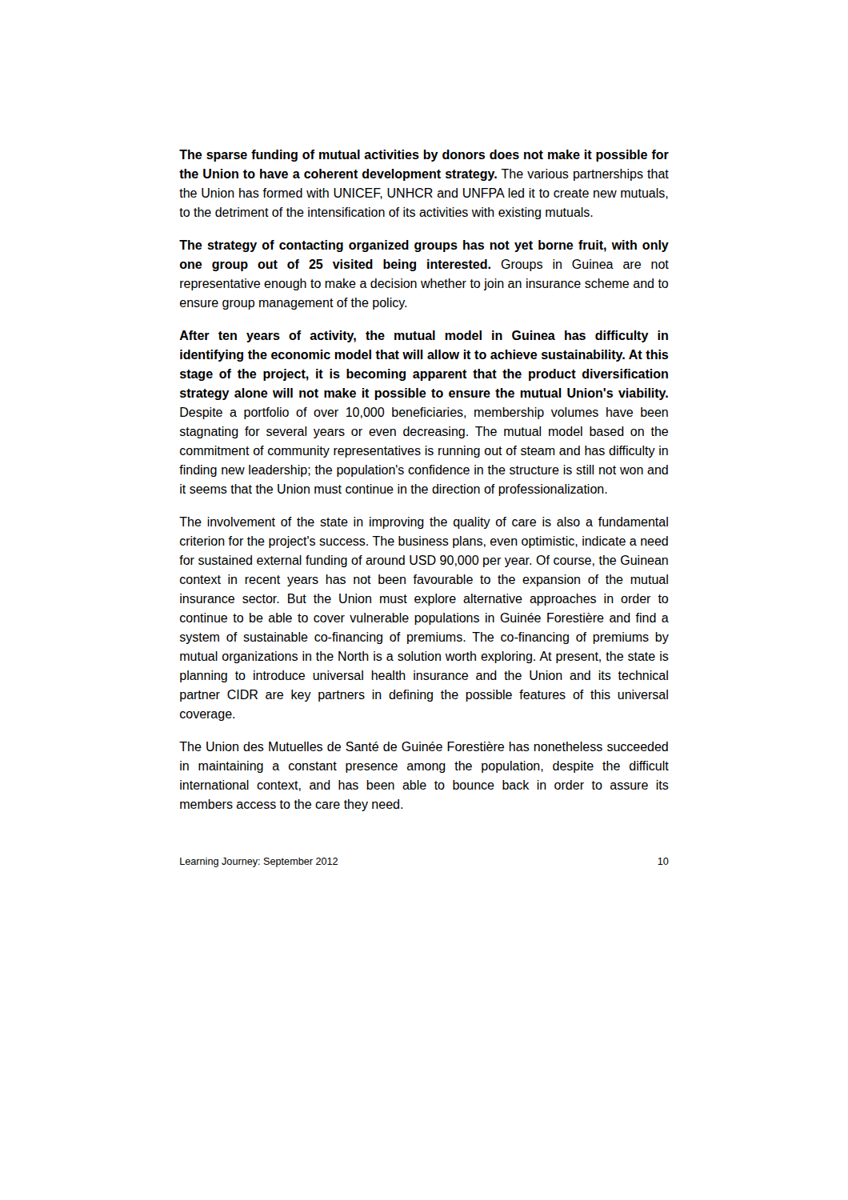The sparse funding of mutual activities by donors does not make it possible for the Union to have a coherent development strategy. The various partnerships that the Union has formed with UNICEF, UNHCR and UNFPA led it to create new mutuals, to the detriment of the intensification of its activities with existing mutuals.
The strategy of contacting organized groups has not yet borne fruit, with only one group out of 25 visited being interested. Groups in Guinea are not representative enough to make a decision whether to join an insurance scheme and to ensure group management of the policy.
After ten years of activity, the mutual model in Guinea has difficulty in identifying the economic model that will allow it to achieve sustainability. At this stage of the project, it is becoming apparent that the product diversification strategy alone will not make it possible to ensure the mutual Union's viability. Despite a portfolio of over 10,000 beneficiaries, membership volumes have been stagnating for several years or even decreasing. The mutual model based on the commitment of community representatives is running out of steam and has difficulty in finding new leadership; the population's confidence in the structure is still not won and it seems that the Union must continue in the direction of professionalization.
The involvement of the state in improving the quality of care is also a fundamental criterion for the project's success. The business plans, even optimistic, indicate a need for sustained external funding of around USD 90,000 per year. Of course, the Guinean context in recent years has not been favourable to the expansion of the mutual insurance sector. But the Union must explore alternative approaches in order to continue to be able to cover vulnerable populations in Guinée Forestière and find a system of sustainable co-financing of premiums. The co-financing of premiums by mutual organizations in the North is a solution worth exploring. At present, the state is planning to introduce universal health insurance and the Union and its technical partner CIDR are key partners in defining the possible features of this universal coverage.
The Union des Mutuelles de Santé de Guinée Forestière has nonetheless succeeded in maintaining a constant presence among the population, despite the difficult international context, and has been able to bounce back in order to assure its members access to the care they need.
Learning Journey: September 2012 10